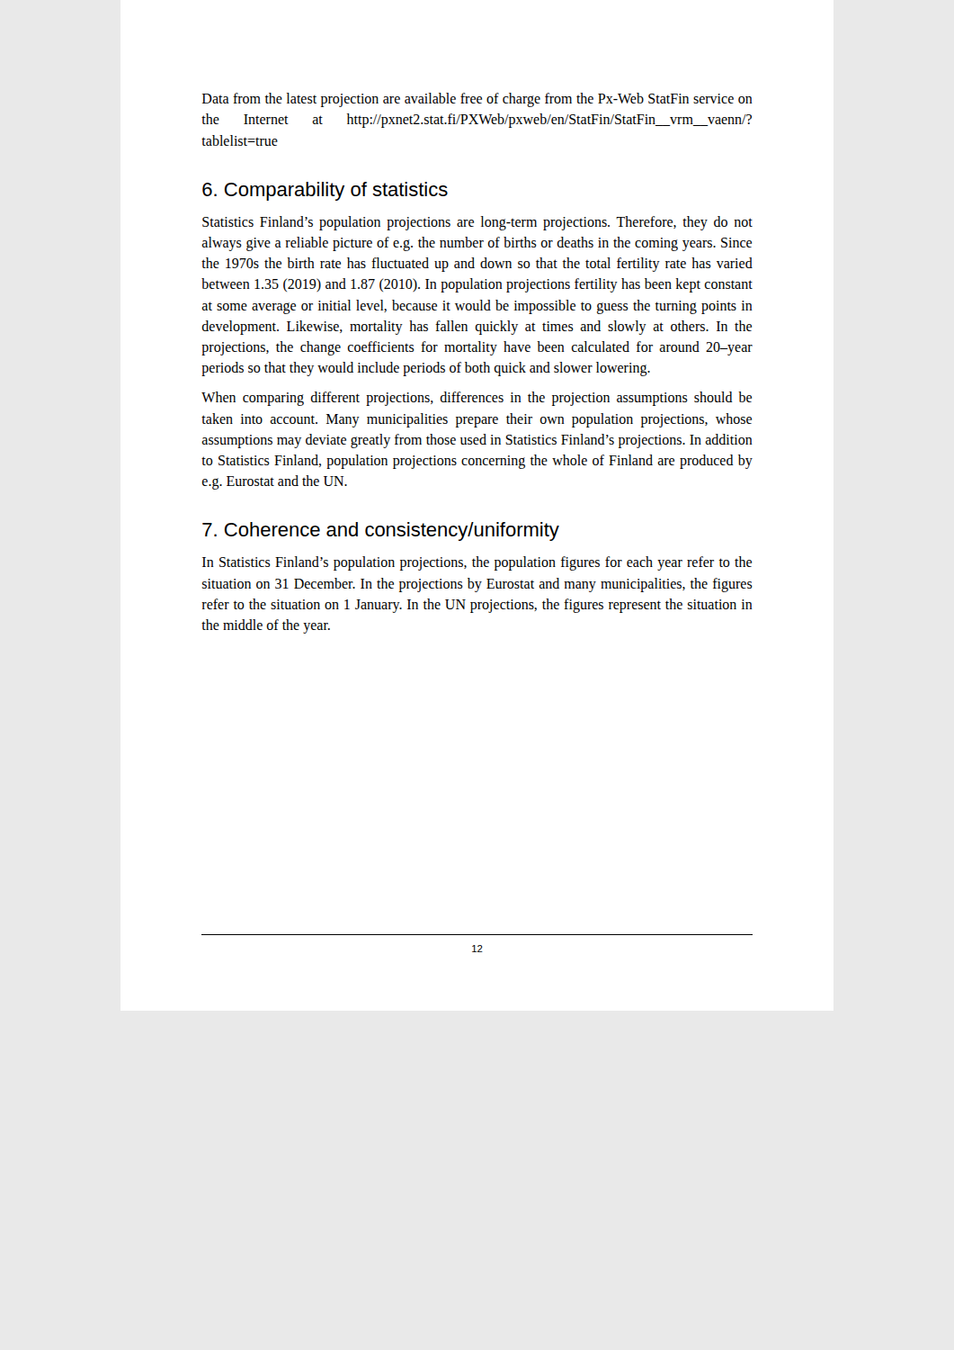Data from the latest projection are available free of charge from the Px-Web StatFin service on the Internet at http://pxnet2.stat.fi/PXWeb/pxweb/en/StatFin/StatFin__vrm__vaenn/?tablelist=true
6. Comparability of statistics
Statistics Finland’s population projections are long-term projections. Therefore, they do not always give a reliable picture of e.g. the number of births or deaths in the coming years. Since the 1970s the birth rate has fluctuated up and down so that the total fertility rate has varied between 1.35 (2019) and 1.87 (2010). In population projections fertility has been kept constant at some average or initial level, because it would be impossible to guess the turning points in development. Likewise, mortality has fallen quickly at times and slowly at others. In the projections, the change coefficients for mortality have been calculated for around 20–year periods so that they would include periods of both quick and slower lowering.
When comparing different projections, differences in the projection assumptions should be taken into account. Many municipalities prepare their own population projections, whose assumptions may deviate greatly from those used in Statistics Finland’s projections. In addition to Statistics Finland, population projections concerning the whole of Finland are produced by e.g. Eurostat and the UN.
7. Coherence and consistency/uniformity
In Statistics Finland’s population projections, the population figures for each year refer to the situation on 31 December. In the projections by Eurostat and many municipalities, the figures refer to the situation on 1 January. In the UN projections, the figures represent the situation in the middle of the year.
12